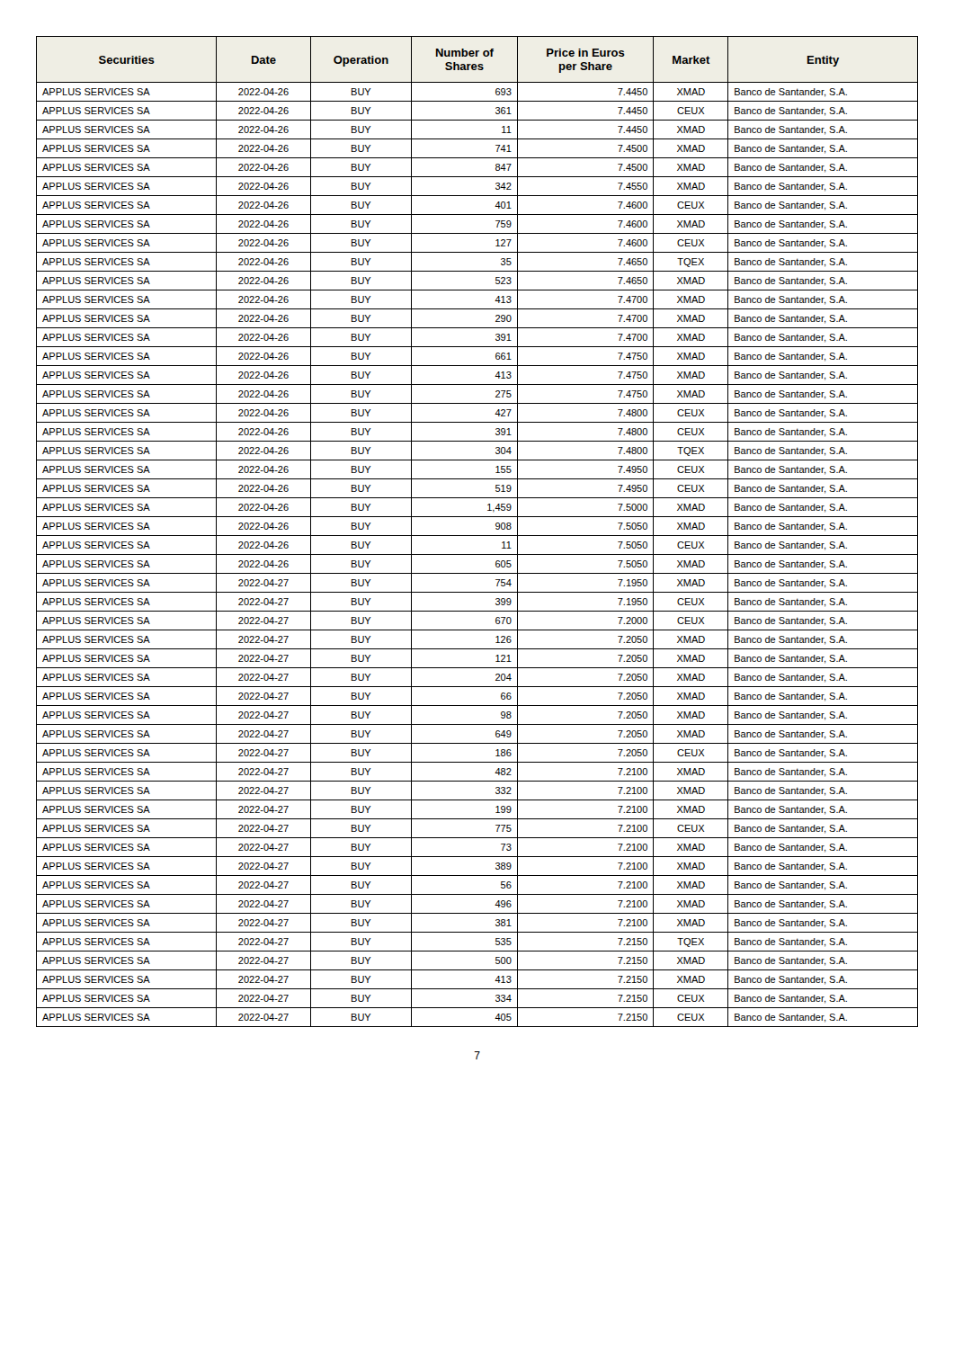| Securities | Date | Operation | Number of Shares | Price in Euros per Share | Market | Entity |
| --- | --- | --- | --- | --- | --- | --- |
| APPLUS SERVICES SA | 2022-04-26 | BUY | 693 | 7.4450 | XMAD | Banco de Santander, S.A. |
| APPLUS SERVICES SA | 2022-04-26 | BUY | 361 | 7.4450 | CEUX | Banco de Santander, S.A. |
| APPLUS SERVICES SA | 2022-04-26 | BUY | 11 | 7.4450 | XMAD | Banco de Santander, S.A. |
| APPLUS SERVICES SA | 2022-04-26 | BUY | 741 | 7.4500 | XMAD | Banco de Santander, S.A. |
| APPLUS SERVICES SA | 2022-04-26 | BUY | 847 | 7.4500 | XMAD | Banco de Santander, S.A. |
| APPLUS SERVICES SA | 2022-04-26 | BUY | 342 | 7.4550 | XMAD | Banco de Santander, S.A. |
| APPLUS SERVICES SA | 2022-04-26 | BUY | 401 | 7.4600 | CEUX | Banco de Santander, S.A. |
| APPLUS SERVICES SA | 2022-04-26 | BUY | 759 | 7.4600 | XMAD | Banco de Santander, S.A. |
| APPLUS SERVICES SA | 2022-04-26 | BUY | 127 | 7.4600 | CEUX | Banco de Santander, S.A. |
| APPLUS SERVICES SA | 2022-04-26 | BUY | 35 | 7.4650 | TQEX | Banco de Santander, S.A. |
| APPLUS SERVICES SA | 2022-04-26 | BUY | 523 | 7.4650 | XMAD | Banco de Santander, S.A. |
| APPLUS SERVICES SA | 2022-04-26 | BUY | 413 | 7.4700 | XMAD | Banco de Santander, S.A. |
| APPLUS SERVICES SA | 2022-04-26 | BUY | 290 | 7.4700 | XMAD | Banco de Santander, S.A. |
| APPLUS SERVICES SA | 2022-04-26 | BUY | 391 | 7.4700 | XMAD | Banco de Santander, S.A. |
| APPLUS SERVICES SA | 2022-04-26 | BUY | 661 | 7.4750 | XMAD | Banco de Santander, S.A. |
| APPLUS SERVICES SA | 2022-04-26 | BUY | 413 | 7.4750 | XMAD | Banco de Santander, S.A. |
| APPLUS SERVICES SA | 2022-04-26 | BUY | 275 | 7.4750 | XMAD | Banco de Santander, S.A. |
| APPLUS SERVICES SA | 2022-04-26 | BUY | 427 | 7.4800 | CEUX | Banco de Santander, S.A. |
| APPLUS SERVICES SA | 2022-04-26 | BUY | 391 | 7.4800 | CEUX | Banco de Santander, S.A. |
| APPLUS SERVICES SA | 2022-04-26 | BUY | 304 | 7.4800 | TQEX | Banco de Santander, S.A. |
| APPLUS SERVICES SA | 2022-04-26 | BUY | 155 | 7.4950 | CEUX | Banco de Santander, S.A. |
| APPLUS SERVICES SA | 2022-04-26 | BUY | 519 | 7.4950 | CEUX | Banco de Santander, S.A. |
| APPLUS SERVICES SA | 2022-04-26 | BUY | 1,459 | 7.5000 | XMAD | Banco de Santander, S.A. |
| APPLUS SERVICES SA | 2022-04-26 | BUY | 908 | 7.5050 | XMAD | Banco de Santander, S.A. |
| APPLUS SERVICES SA | 2022-04-26 | BUY | 11 | 7.5050 | CEUX | Banco de Santander, S.A. |
| APPLUS SERVICES SA | 2022-04-26 | BUY | 605 | 7.5050 | XMAD | Banco de Santander, S.A. |
| APPLUS SERVICES SA | 2022-04-27 | BUY | 754 | 7.1950 | XMAD | Banco de Santander, S.A. |
| APPLUS SERVICES SA | 2022-04-27 | BUY | 399 | 7.1950 | CEUX | Banco de Santander, S.A. |
| APPLUS SERVICES SA | 2022-04-27 | BUY | 670 | 7.2000 | CEUX | Banco de Santander, S.A. |
| APPLUS SERVICES SA | 2022-04-27 | BUY | 126 | 7.2050 | XMAD | Banco de Santander, S.A. |
| APPLUS SERVICES SA | 2022-04-27 | BUY | 121 | 7.2050 | XMAD | Banco de Santander, S.A. |
| APPLUS SERVICES SA | 2022-04-27 | BUY | 204 | 7.2050 | XMAD | Banco de Santander, S.A. |
| APPLUS SERVICES SA | 2022-04-27 | BUY | 66 | 7.2050 | XMAD | Banco de Santander, S.A. |
| APPLUS SERVICES SA | 2022-04-27 | BUY | 98 | 7.2050 | XMAD | Banco de Santander, S.A. |
| APPLUS SERVICES SA | 2022-04-27 | BUY | 649 | 7.2050 | XMAD | Banco de Santander, S.A. |
| APPLUS SERVICES SA | 2022-04-27 | BUY | 186 | 7.2050 | CEUX | Banco de Santander, S.A. |
| APPLUS SERVICES SA | 2022-04-27 | BUY | 482 | 7.2100 | XMAD | Banco de Santander, S.A. |
| APPLUS SERVICES SA | 2022-04-27 | BUY | 332 | 7.2100 | XMAD | Banco de Santander, S.A. |
| APPLUS SERVICES SA | 2022-04-27 | BUY | 199 | 7.2100 | XMAD | Banco de Santander, S.A. |
| APPLUS SERVICES SA | 2022-04-27 | BUY | 775 | 7.2100 | CEUX | Banco de Santander, S.A. |
| APPLUS SERVICES SA | 2022-04-27 | BUY | 73 | 7.2100 | XMAD | Banco de Santander, S.A. |
| APPLUS SERVICES SA | 2022-04-27 | BUY | 389 | 7.2100 | XMAD | Banco de Santander, S.A. |
| APPLUS SERVICES SA | 2022-04-27 | BUY | 56 | 7.2100 | XMAD | Banco de Santander, S.A. |
| APPLUS SERVICES SA | 2022-04-27 | BUY | 496 | 7.2100 | XMAD | Banco de Santander, S.A. |
| APPLUS SERVICES SA | 2022-04-27 | BUY | 381 | 7.2100 | XMAD | Banco de Santander, S.A. |
| APPLUS SERVICES SA | 2022-04-27 | BUY | 535 | 7.2150 | TQEX | Banco de Santander, S.A. |
| APPLUS SERVICES SA | 2022-04-27 | BUY | 500 | 7.2150 | XMAD | Banco de Santander, S.A. |
| APPLUS SERVICES SA | 2022-04-27 | BUY | 413 | 7.2150 | XMAD | Banco de Santander, S.A. |
| APPLUS SERVICES SA | 2022-04-27 | BUY | 334 | 7.2150 | CEUX | Banco de Santander, S.A. |
| APPLUS SERVICES SA | 2022-04-27 | BUY | 405 | 7.2150 | CEUX | Banco de Santander, S.A. |
7